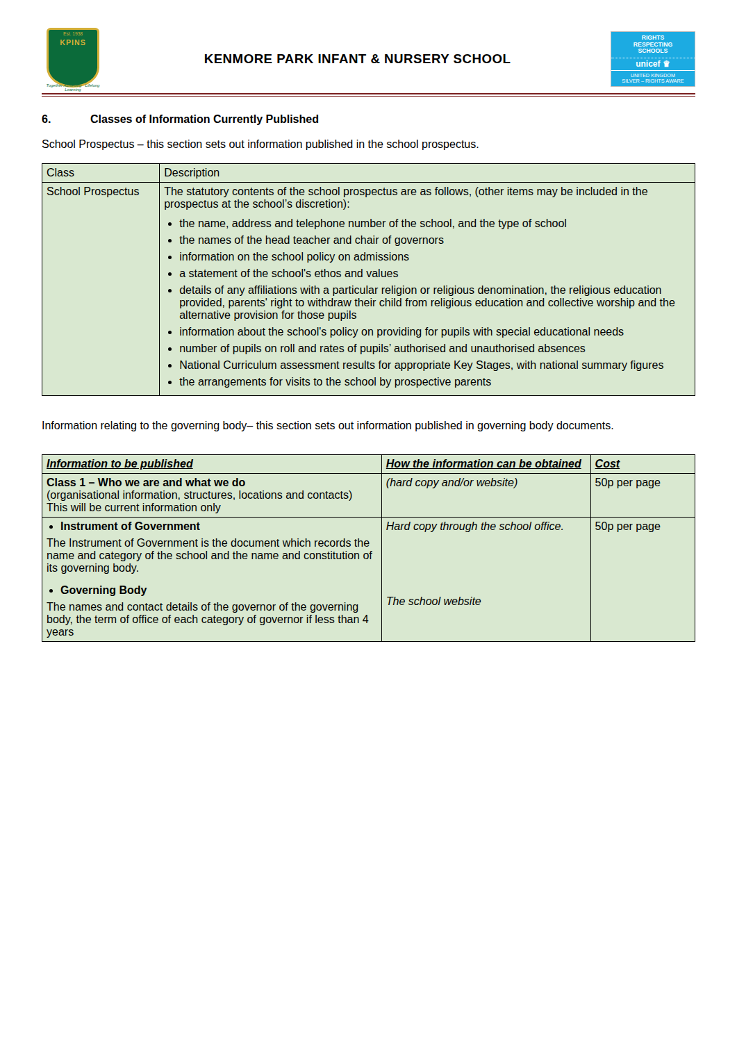Est. 1938
KPINS
Together Achieving Lifelong Learning
KENMORE PARK INFANT & NURSERY SCHOOL
RIGHTS
RESPECTING
SCHOOLS
unicef ♛
UNITED KINGDOM
SILVER – RIGHTS AWARE
6. Classes of Information Currently Published
School Prospectus – this section sets out information published in the school prospectus.
| Class | Description |
| --- | --- |
| School Prospectus | The statutory contents of the school prospectus are as follows, (other items may be included in the prospectus at the school’s discretion): the name, address and telephone number of the school, and the type of school the names of the head teacher and chair of governors information on the school policy on admissions a statement of the school's ethos and values details of any affiliations with a particular religion or religious denomination, the religious education provided, parents' right to withdraw their child from religious education and collective worship and the alternative provision for those pupils information about the school's policy on providing for pupils with special educational needs number of pupils on roll and rates of pupils’ authorised and unauthorised absences National Curriculum assessment results for appropriate Key Stages, with national summary figures the arrangements for visits to the school by prospective parents |
Information relating to the governing body– this section sets out information published in governing body documents.
| Information to be published | How the information can be obtained | Cost |
| --- | --- | --- |
| Class 1 – Who we are and what we do (organisational information, structures, locations and contacts) This will be current information only | (hard copy and/or website) | 50p per page |
| Instrument of Government The Instrument of Government is the document which records the name and category of the school and the name and constitution of its governing body. Governing Body The names and contact details of the governor of the governing body, the term of office of each category of governor if less than 4 years | Hard copy through the school office. The school website | 50p per page |